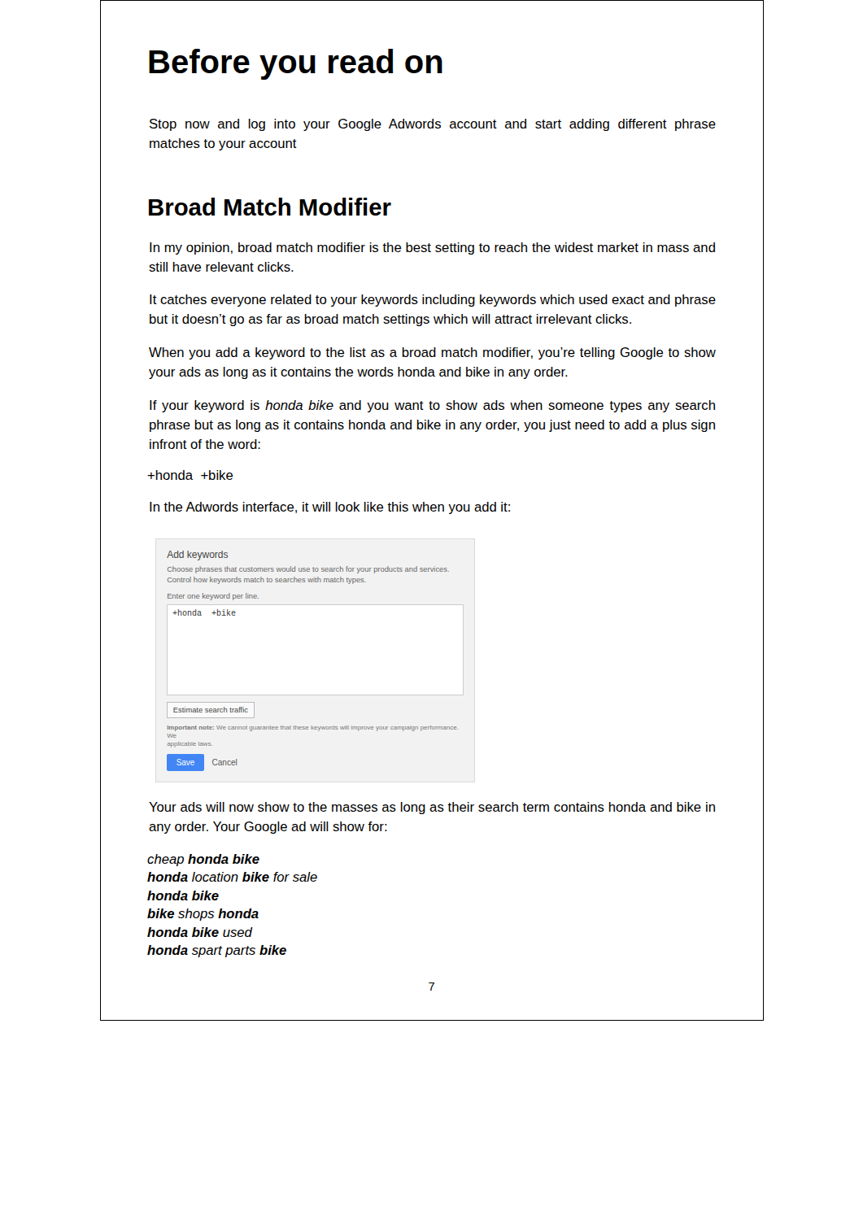Before you read on
Stop now and log into your Google Adwords account and start adding different phrase matches to your account
Broad Match Modifier
In my opinion, broad match modifier is the best setting to reach the widest market in mass and still have relevant clicks.
It catches everyone related to your keywords including keywords which used exact and phrase but it doesn’t go as far as broad match settings which will attract irrelevant clicks.
When you add a keyword to the list as a broad match modifier, you’re telling Google to show your ads as long as it contains the words honda and bike in any order.
If your keyword is honda bike and you want to show ads when someone types any search phrase but as long as it contains honda and bike in any order, you just need to add a plus sign infront of the word:
+honda +bike
In the Adwords interface, it will look like this when you add it:
Add keywords
Choose phrases that customers would use to search for your products and services.
Control how keywords match to searches with match types.
Enter one keyword per line.
+honda +bike
Estimate search traffic
Important note: We cannot guarantee that these keywords will improve your campaign performance. We
applicable laws.
Save Cancel
Your ads will now show to the masses as long as their search term contains honda and bike in any order. Your Google ad will show for:
cheap honda bike
honda location bike for sale
honda bike
bike shops honda
honda bike used
honda spart parts bike
7